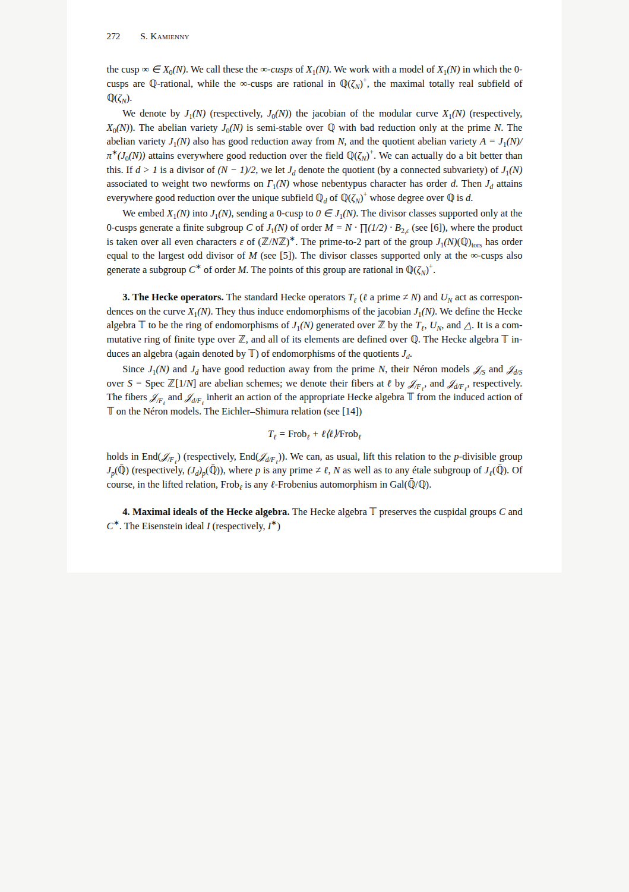272 S. Kamienny
the cusp ∞ ∈ X0(N). We call these the ∞-cusps of X1(N). We work with a model of X1(N) in which the 0-cusps are ℚ-rational, while the ∞-cusps are rational in ℚ(ζN)+, the maximal totally real subfield of ℚ(ζN).
We denote by J1(N) (respectively, J0(N)) the jacobian of the modular curve X1(N) (respectively, X0(N)). The abelian variety J0(N) is semi-stable over ℚ with bad reduction only at the prime N. The abelian variety J1(N) also has good reduction away from N, and the quotient abelian variety A = J1(N)/π∗(J0(N)) attains everywhere good reduction over the field ℚ(ζN)+. We can actually do a bit better than this. If d > 1 is a divisor of (N − 1)/2, we let Jd denote the quotient (by a connected subvariety) of J1(N) associated to weight two newforms on Γ1(N) whose nebentypus character has order d. Then Jd attains everywhere good reduction over the unique subfield ℚd of ℚ(ζN)+ whose degree over ℚ is d.
We embed X1(N) into J1(N), sending a 0-cusp to 0 ∈ J1(N). The divisor classes supported only at the 0-cusps generate a finite subgroup C of J1(N) of order M = N · ∏(1/2) · B2,ε (see [6]), where the product is taken over all even characters ε of (ℤ/Nℤ)∗. The prime-to-2 part of the group J1(N)(ℚ)tors has order equal to the largest odd divisor of M (see [5]). The divisor classes supported only at the ∞-cusps also generate a subgroup C∗ of order M. The points of this group are rational in ℚ(ζN)+.
3. The Hecke operators. The standard Hecke operators Tℓ (ℓ a prime ≠ N) and UN act as correspondences on the curve X1(N). They thus induce endomorphisms of the jacobian J1(N). We define the Hecke algebra 𝕋 to be the ring of endomorphisms of J1(N) generated over ℤ by the Tℓ, UN, and △. It is a commutative ring of finite type over ℤ, and all of its elements are defined over ℚ. The Hecke algebra 𝕋 induces an algebra (again denoted by 𝕋) of endomorphisms of the quotients Jd.
Since J1(N) and Jd have good reduction away from the prime N, their Néron models 𝒥/S and 𝒥d/S over S = Spec ℤ[1/N] are abelian schemes; we denote their fibers at ℓ by 𝒥/Fℓ, and 𝒥d/Fℓ, respectively. The fibers 𝒥/Fℓ and 𝒥d/Fℓ inherit an action of the appropriate Hecke algebra 𝕋 from the induced action of 𝕋 on the Néron models. The Eichler–Shimura relation (see [14])
Tℓ = Frobℓ + ℓ⟨ℓ⟩/Frobℓ
holds in End(𝒥/Fℓ) (respectively, End(𝒥d/Fℓ)). We can, as usual, lift this relation to the p-divisible group Jp(ℚ̄) (respectively, (Jd)p(ℚ̄)), where p is any prime ≠ ℓ, N as well as to any étale subgroup of Jℓ(ℚ̄). Of course, in the lifted relation, Frobℓ is any ℓ-Frobenius automorphism in Gal(ℚ̄/ℚ).
4. Maximal ideals of the Hecke algebra. The Hecke algebra 𝕋 preserves the cuspidal groups C and C∗. The Eisenstein ideal I (respectively, I∗)